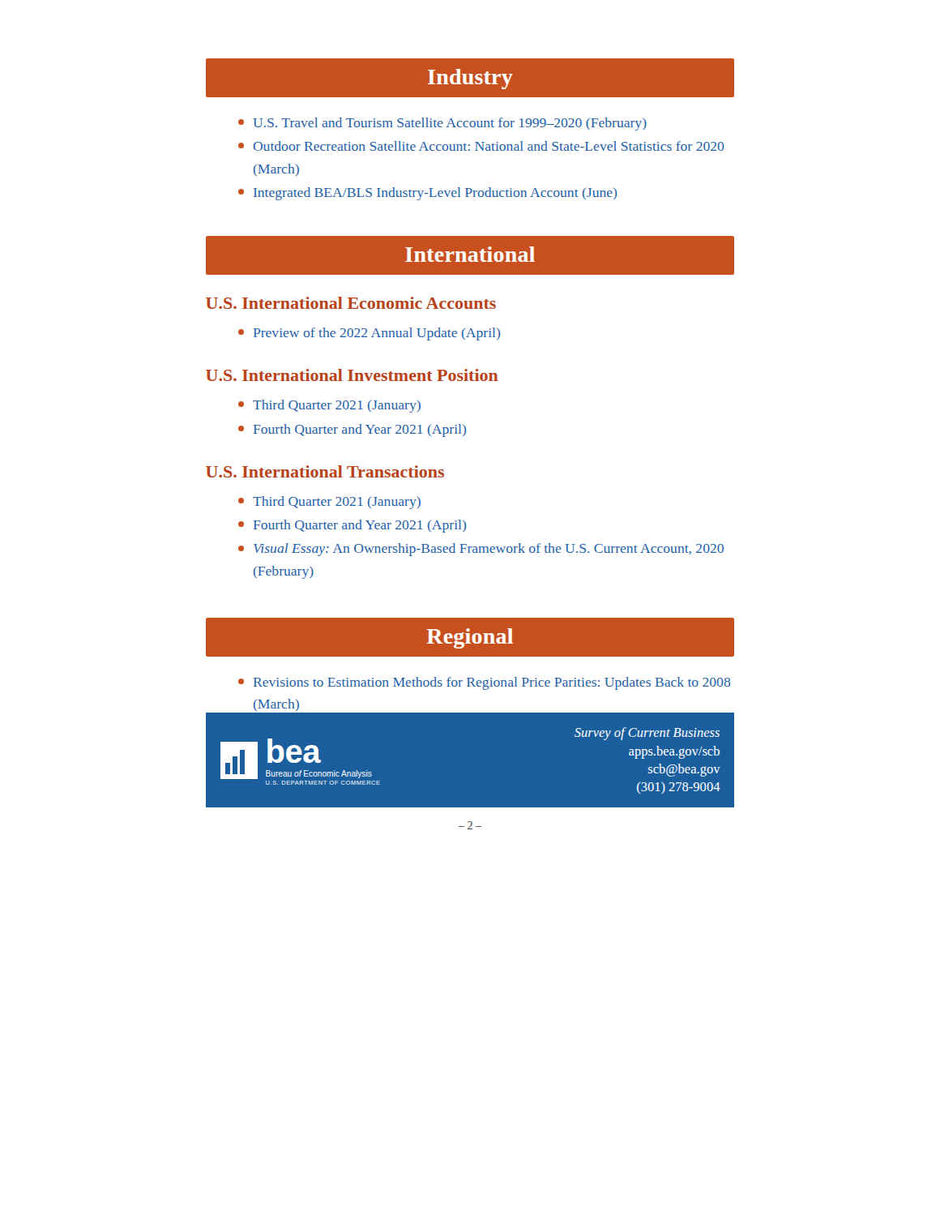Industry
U.S. Travel and Tourism Satellite Account for 1999–2020 (February)
Outdoor Recreation Satellite Account: National and State-Level Statistics for 2020 (March)
Integrated BEA/BLS Industry-Level Production Account (June)
International
U.S. International Economic Accounts
Preview of the 2022 Annual Update (April)
U.S. International Investment Position
Third Quarter 2021 (January)
Fourth Quarter and Year 2021 (April)
U.S. International Transactions
Third Quarter 2021 (January)
Fourth Quarter and Year 2021 (April)
Visual Essay: An Ownership-Based Framework of the U.S. Current Account, 2020 (February)
Regional
Revisions to Estimation Methods for Regional Price Parities: Updates Back to 2008 (March)
New and Updated County Statistics: GDP for 2020 and 2001–2019 and Personal Income for 2020 and 1998–2019 (March)
bea Bureau of Economic Analysis U.S. DEPARTMENT OF COMMERCE
Survey of Current Business
apps.bea.gov/scb
scb@bea.gov
(301) 278-9004
– 2 –